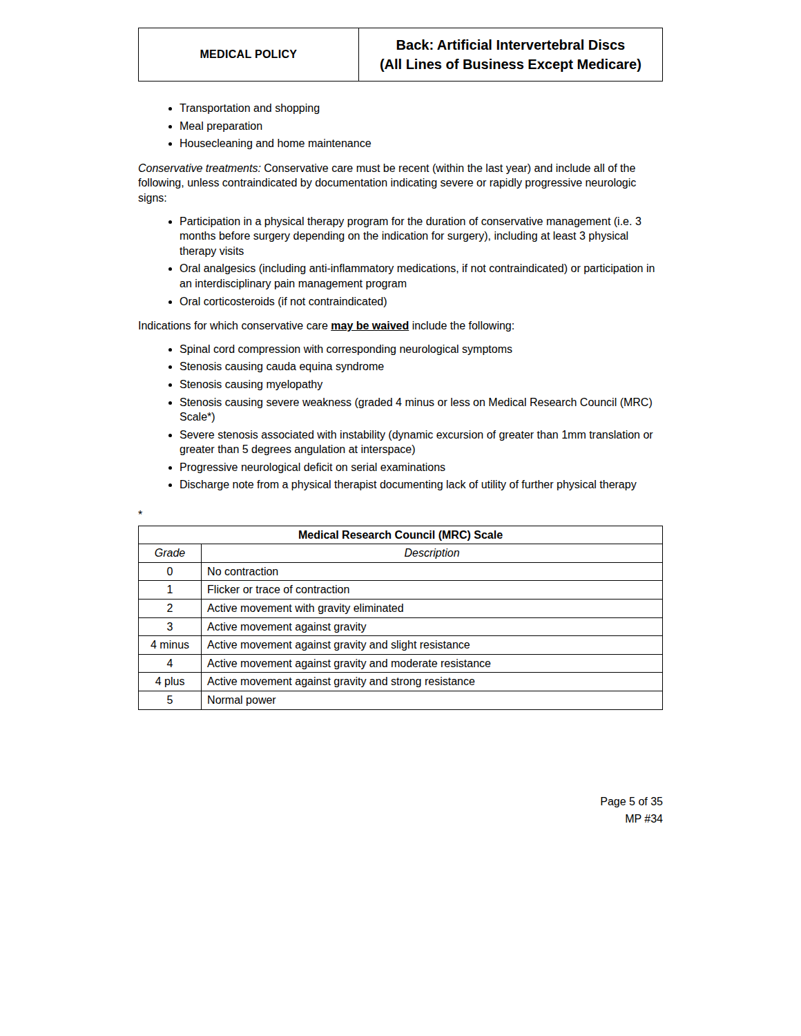| MEDICAL POLICY | Back: Artificial Intervertebral Discs (All Lines of Business Except Medicare) |
Transportation and shopping
Meal preparation
Housecleaning and home maintenance
Conservative treatments: Conservative care must be recent (within the last year) and include all of the following, unless contraindicated by documentation indicating severe or rapidly progressive neurologic signs:
Participation in a physical therapy program for the duration of conservative management (i.e. 3 months before surgery depending on the indication for surgery), including at least 3 physical therapy visits
Oral analgesics (including anti-inflammatory medications, if not contraindicated) or participation in an interdisciplinary pain management program
Oral corticosteroids (if not contraindicated)
Indications for which conservative care may be waived include the following:
Spinal cord compression with corresponding neurological symptoms
Stenosis causing cauda equina syndrome
Stenosis causing myelopathy
Stenosis causing severe weakness (graded 4 minus or less on Medical Research Council (MRC) Scale*)
Severe stenosis associated with instability (dynamic excursion of greater than 1mm translation or greater than 5 degrees angulation at interspace)
Progressive neurological deficit on serial examinations
Discharge note from a physical therapist documenting lack of utility of further physical therapy
*
| Medical Research Council (MRC) Scale |
| --- |
| Grade | Description |
| 0 | No contraction |
| 1 | Flicker or trace of contraction |
| 2 | Active movement with gravity eliminated |
| 3 | Active movement against gravity |
| 4 minus | Active movement against gravity and slight resistance |
| 4 | Active movement against gravity and moderate resistance |
| 4 plus | Active movement against gravity and strong resistance |
| 5 | Normal power |
Page 5 of 35
MP #34